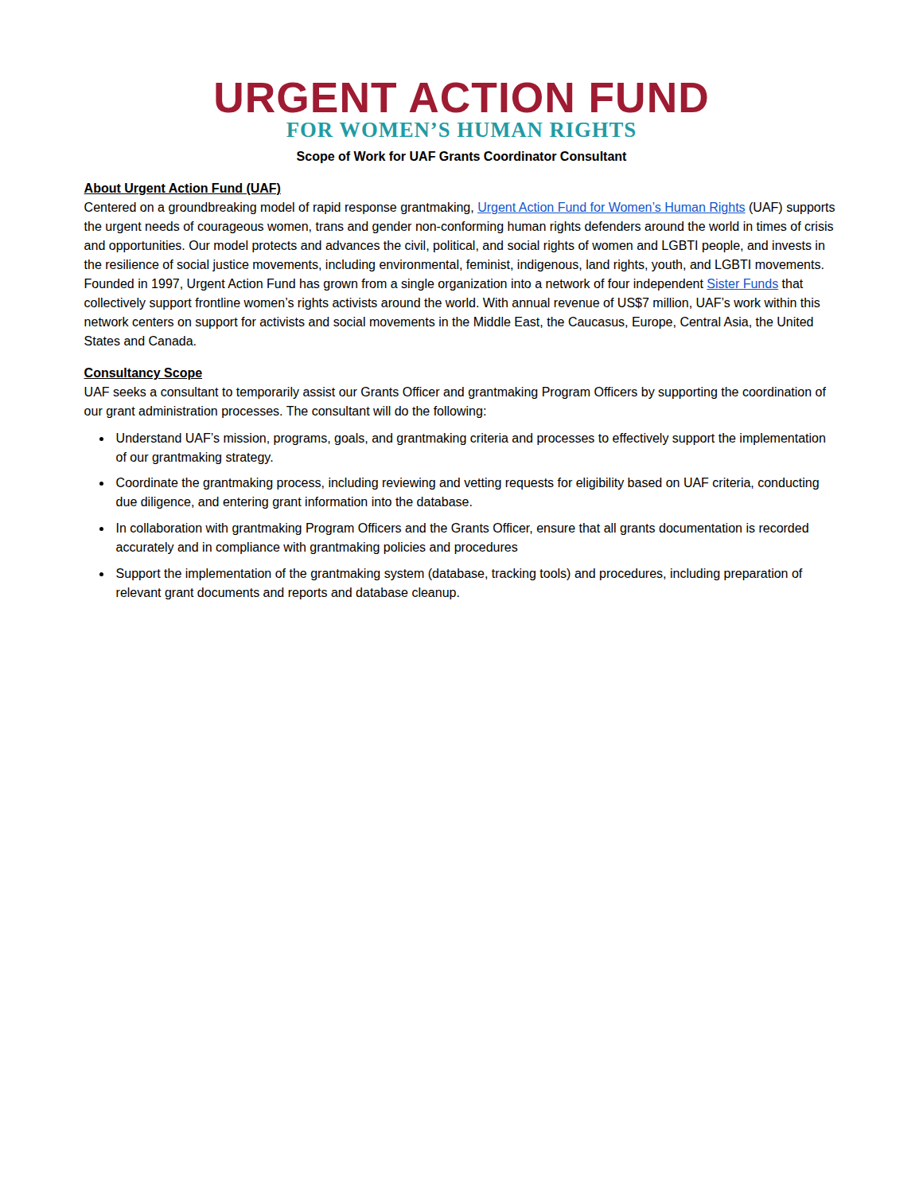Urgent Action Fund
for Women’s Human Rights
Scope of Work for UAF Grants Coordinator Consultant
About Urgent Action Fund (UAF)
Centered on a groundbreaking model of rapid response grantmaking, Urgent Action Fund for Women’s Human Rights (UAF) supports the urgent needs of courageous women, trans and gender non-conforming human rights defenders around the world in times of crisis and opportunities. Our model protects and advances the civil, political, and social rights of women and LGBTI people, and invests in the resilience of social justice movements, including environmental, feminist, indigenous, land rights, youth, and LGBTI movements. Founded in 1997, Urgent Action Fund has grown from a single organization into a network of four independent Sister Funds that collectively support frontline women’s rights activists around the world. With annual revenue of US$7 million, UAF’s work within this network centers on support for activists and social movements in the Middle East, the Caucasus, Europe, Central Asia, the United States and Canada.
Consultancy Scope
UAF seeks a consultant to temporarily assist our Grants Officer and grantmaking Program Officers by supporting the coordination of our grant administration processes. The consultant will do the following:
Understand UAF’s mission, programs, goals, and grantmaking criteria and processes to effectively support the implementation of our grantmaking strategy.
Coordinate the grantmaking process, including reviewing and vetting requests for eligibility based on UAF criteria, conducting due diligence, and entering grant information into the database.
In collaboration with grantmaking Program Officers and the Grants Officer, ensure that all grants documentation is recorded accurately and in compliance with grantmaking policies and procedures
Support the implementation of the grantmaking system (database, tracking tools) and procedures, including preparation of relevant grant documents and reports and database cleanup.